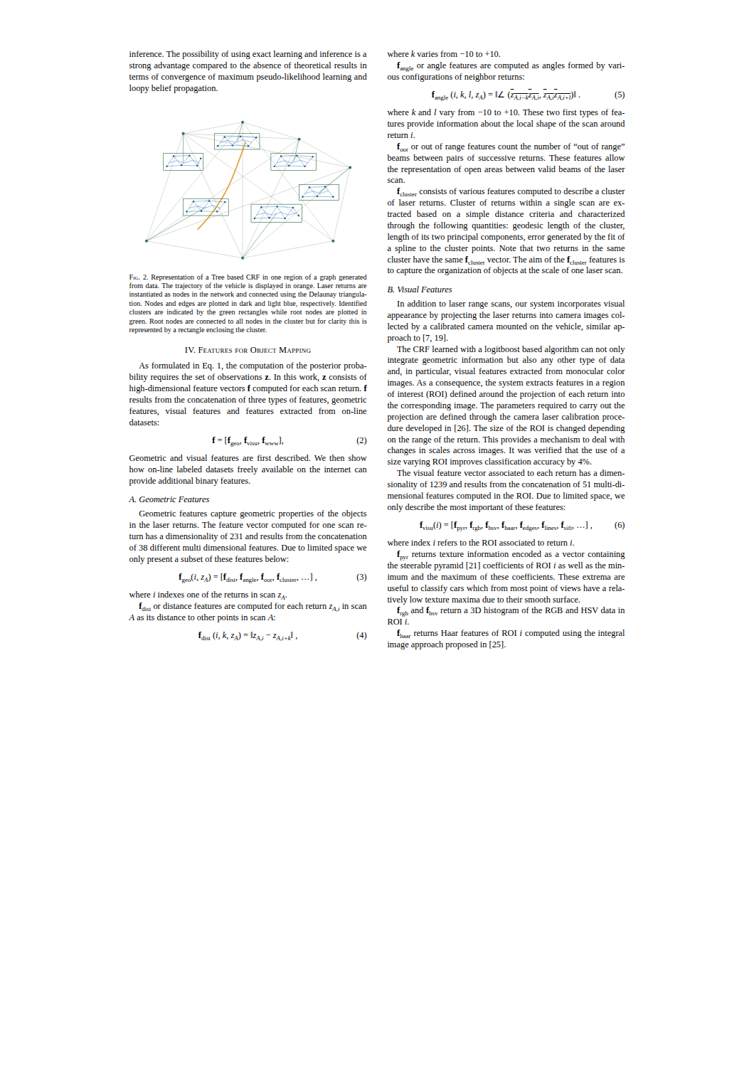inference. The possibility of using exact learning and inference is a strong advantage compared to the absence of theoretical results in terms of convergence of maximum pseudo-likelihood learning and loopy belief propagation.
Fig. 2. Representation of a Tree based CRF in one region of a graph generated from data. The trajectory of the vehicle is displayed in orange. Laser returns are instantiated as nodes in the network and connected using the Delaunay triangulation. Nodes and edges are plotted in dark and light blue, respectively. Identified clusters are indicated by the green rectangles while root nodes are plotted in green. Root nodes are connected to all nodes in the cluster but for clarity this is represented by a rectangle enclosing the cluster.
IV. Features for Object Mapping
As formulated in Eq. 1, the computation of the posterior probability requires the set of observations z. In this work, z consists of high-dimensional feature vectors f computed for each scan return. f results from the concatenation of three types of features, geometric features, visual features and features extracted from on-line datasets:
f = [fgeo, fvisu, fwww], (2)
Geometric and visual features are first described. We then show how on-line labeled datasets freely available on the internet can provide additional binary features.
A. Geometric Features
Geometric features capture geometric properties of the objects in the laser returns. The feature vector computed for one scan return has a dimensionality of 231 and results from the concatenation of 38 different multi dimensional features. Due to limited space we only present a subset of these features below:
fgeo(i, zA) = [fdist, fangle, foor, fcluster, …] , (3)
where i indexes one of the returns in scan zA.
fdist or distance features are computed for each return zA,i in scan A as its distance to other points in scan A:
fdist (i, k, zA) = ‖zA,i − zA,i+k‖ , (4)
where k varies from −10 to +10.
fangle or angle features are computed as angles formed by various configurations of neighbor returns:
fangle (i, k, l, zA) = ‖∠ (zA,i−kzA,i, zA,izA,i+l)‖ . (5)
where k and l vary from −10 to +10. These two first types of features provide information about the local shape of the scan around return i.
foor or out of range features count the number of “out of range” beams between pairs of successive returns. These features allow the representation of open areas between valid beams of the laser scan.
fcluster consists of various features computed to describe a cluster of laser returns. Cluster of returns within a single scan are extracted based on a simple distance criteria and characterized through the following quantities: geodesic length of the cluster, length of its two principal components, error generated by the fit of a spline to the cluster points. Note that two returns in the same cluster have the same fcluster vector. The aim of the fcluster features is to capture the organization of objects at the scale of one laser scan.
B. Visual Features
In addition to laser range scans, our system incorporates visual appearance by projecting the laser returns into camera images collected by a calibrated camera mounted on the vehicle, similar approach to [7, 19].
The CRF learned with a logitboost based algorithm can not only integrate geometric information but also any other type of data and, in particular, visual features extracted from monocular color images. As a consequence, the system extracts features in a region of interest (ROI) defined around the projection of each return into the corresponding image. The parameters required to carry out the projection are defined through the camera laser calibration procedure developed in [26]. The size of the ROI is changed depending on the range of the return. This provides a mechanism to deal with changes in scales across images. It was verified that the use of a size varying ROI improves classification accuracy by 4%.
The visual feature vector associated to each return has a dimensionality of 1239 and results from the concatenation of 51 multi-dimensional features computed in the ROI. Due to limited space, we only describe the most important of these features:
fvisu(i) = [fpyr, frgb, fhsv, fhaar, fedges, flines, fsift, …] , (6)
where index i refers to the ROI associated to return i.
fpyr returns texture information encoded as a vector containing the steerable pyramid [21] coefficients of ROI i as well as the minimum and the maximum of these coefficients. These extrema are useful to classify cars which from most point of views have a relatively low texture maxima due to their smooth surface.
frgb and fhsv return a 3D histogram of the RGB and HSV data in ROI i.
fhaar returns Haar features of ROI i computed using the integral image approach proposed in [25].